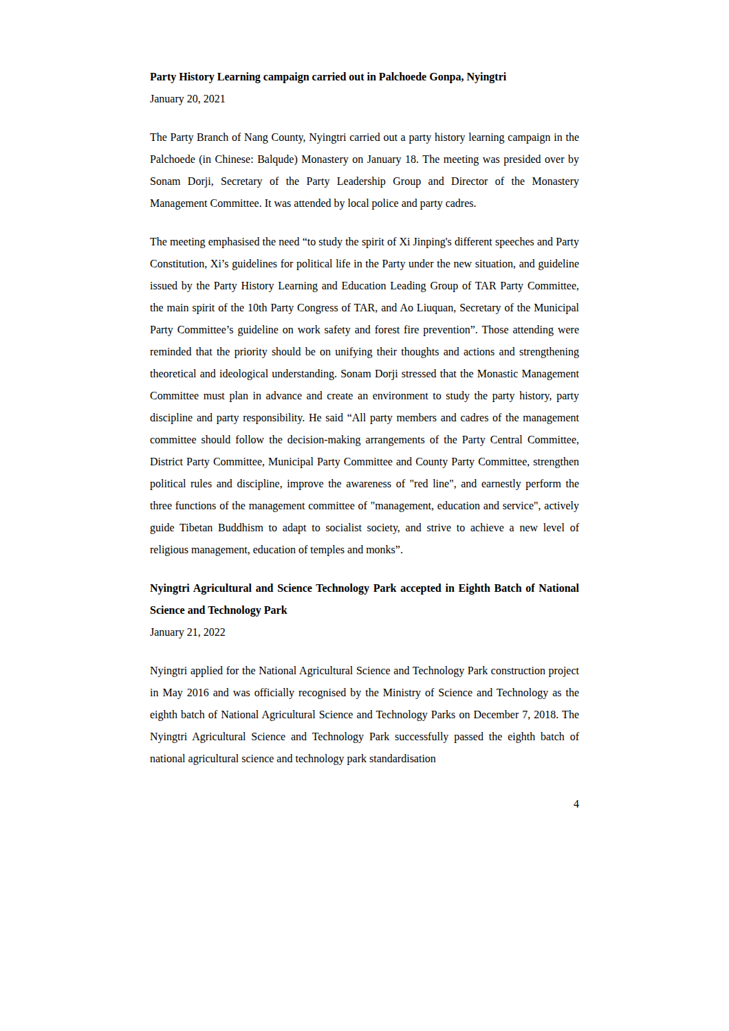Party History Learning campaign carried out in Palchoede Gonpa, Nyingtri
January 20, 2021
The Party Branch of Nang County, Nyingtri carried out a party history learning campaign in the Palchoede (in Chinese: Balqude) Monastery on January 18. The meeting was presided over by Sonam Dorji, Secretary of the Party Leadership Group and Director of the Monastery Management Committee. It was attended by local police and party cadres.
The meeting emphasised the need “to study the spirit of Xi Jinping's different speeches and Party Constitution, Xi’s guidelines for political life in the Party under the new situation, and guideline issued by the Party History Learning and Education Leading Group of TAR Party Committee, the main spirit of the 10th Party Congress of TAR, and Ao Liuquan, Secretary of the Municipal Party Committee’s guideline on work safety and forest fire prevention”. Those attending were reminded that the priority should be on unifying their thoughts and actions and strengthening theoretical and ideological understanding. Sonam Dorji stressed that the Monastic Management Committee must plan in advance and create an environment to study the party history, party discipline and party responsibility. He said “All party members and cadres of the management committee should follow the decision-making arrangements of the Party Central Committee, District Party Committee, Municipal Party Committee and County Party Committee, strengthen political rules and discipline, improve the awareness of "red line", and earnestly perform the three functions of the management committee of "management, education and service", actively guide Tibetan Buddhism to adapt to socialist society, and strive to achieve a new level of religious management, education of temples and monks”.
Nyingtri Agricultural and Science Technology Park accepted in Eighth Batch of National Science and Technology Park
January 21, 2022
Nyingtri applied for the National Agricultural Science and Technology Park construction project in May 2016 and was officially recognised by the Ministry of Science and Technology as the eighth batch of National Agricultural Science and Technology Parks on December 7, 2018. The Nyingtri Agricultural Science and Technology Park successfully passed the eighth batch of national agricultural science and technology park standardisation
4